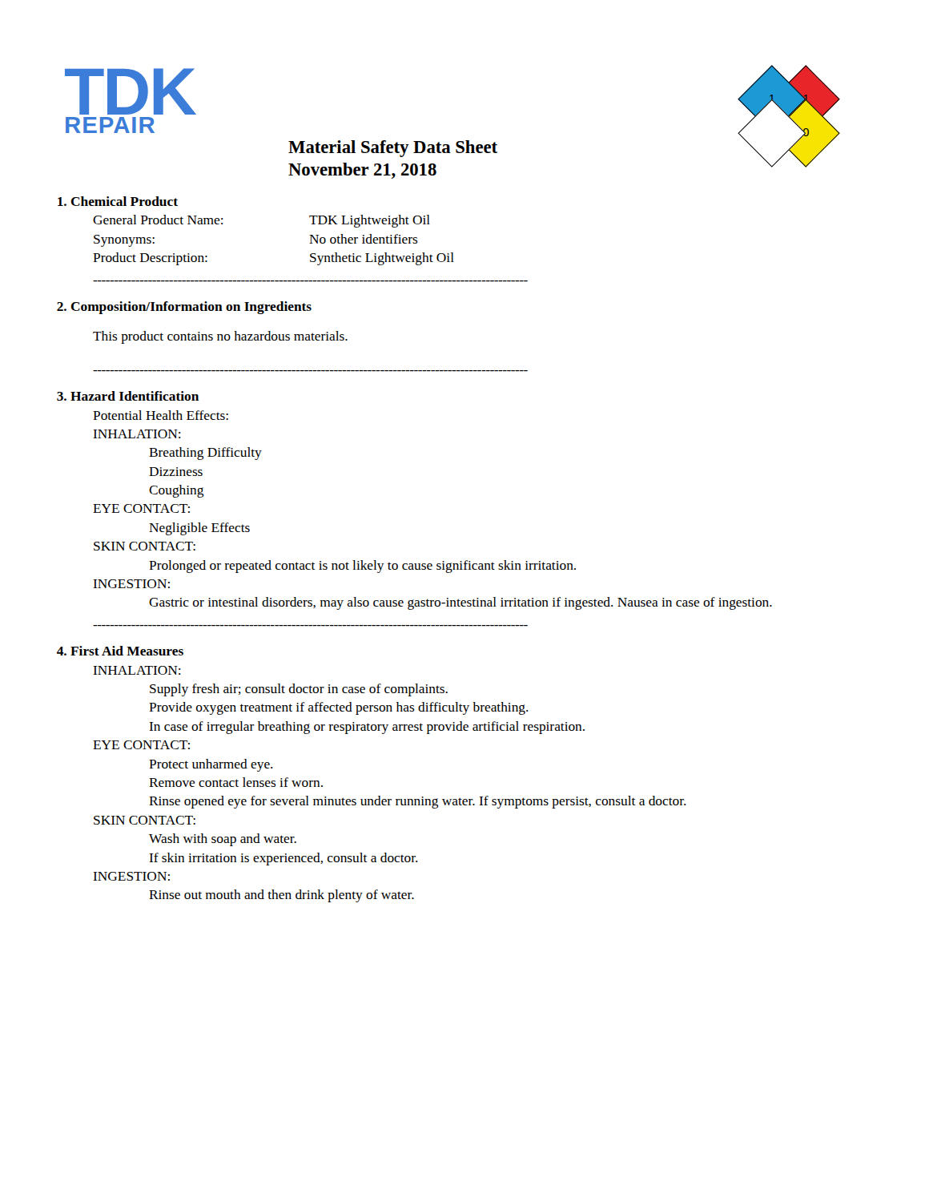TDK
REPAIR
Material Safety Data Sheet
November 21, 2018
1
1
0
Chemical Product
General Product Name:
TDK Lightweight Oil
Synonyms:
No other identifiers
Product Description:
Synthetic Lightweight Oil
-------------------------------------------------------------------------------------------------------
Composition/Information on Ingredients
This product contains no hazardous materials.
-------------------------------------------------------------------------------------------------------
Hazard Identification
Potential Health Effects:
INHALATION:
Breathing Difficulty
Dizziness
Coughing
EYE CONTACT:
Negligible Effects
SKIN CONTACT:
Prolonged or repeated contact is not likely to cause significant skin irritation.
INGESTION:
Gastric or intestinal disorders, may also cause gastro-intestinal irritation if ingested. Nausea in case of ingestion.
-------------------------------------------------------------------------------------------------------
First Aid Measures
INHALATION:
Supply fresh air; consult doctor in case of complaints.
Provide oxygen treatment if affected person has difficulty breathing.
In case of irregular breathing or respiratory arrest provide artificial respiration.
EYE CONTACT:
Protect unharmed eye.
Remove contact lenses if worn.
Rinse opened eye for several minutes under running water. If symptoms persist, consult a doctor.
SKIN CONTACT:
Wash with soap and water.
If skin irritation is experienced, consult a doctor.
INGESTION:
Rinse out mouth and then drink plenty of water.